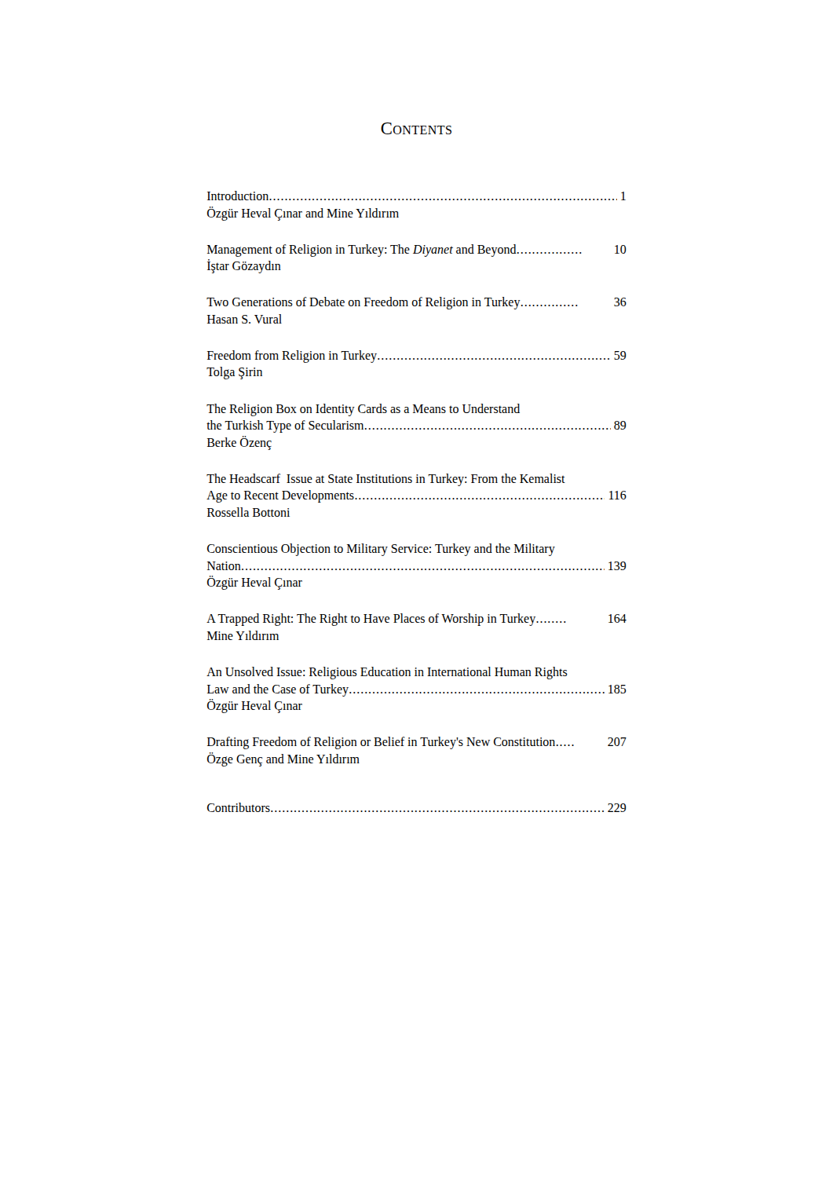Contents
Introduction ................................................................................................ 1
Özgür Heval Çınar and Mine Yıldırım
Management of Religion in Turkey: The Diyanet and Beyond ................. 10
İştar Gözaydın
Two Generations of Debate on Freedom of Religion in Turkey ............... 36
Hasan S. Vural
Freedom from Religion in Turkey ............................................................ 59
Tolga Şirin
The Religion Box on Identity Cards as a Means to Understand
the Turkish Type of Secularism ................................................................ 89
Berke Özenç
The Headscarf Issue at State Institutions in Turkey: From the Kemalist
Age to Recent Developments .................................................................. 116
Rossella Bottoni
Conscientious Objection to Military Service: Turkey and the Military
Nation ..................................................................................................... 139
Özgür Heval Çınar
A Trapped Right: The Right to Have Places of Worship in Turkey ........ 164
Mine Yıldırım
An Unsolved Issue: Religious Education in International Human Rights
Law and the Case of Turkey ..................................................................................... 185
Özgür Heval Çınar
Drafting Freedom of Religion or Belief in Turkey's New Constitution ..... 207
Özge Genç and Mine Yıldırım
Contributors ............................................................................................. 229